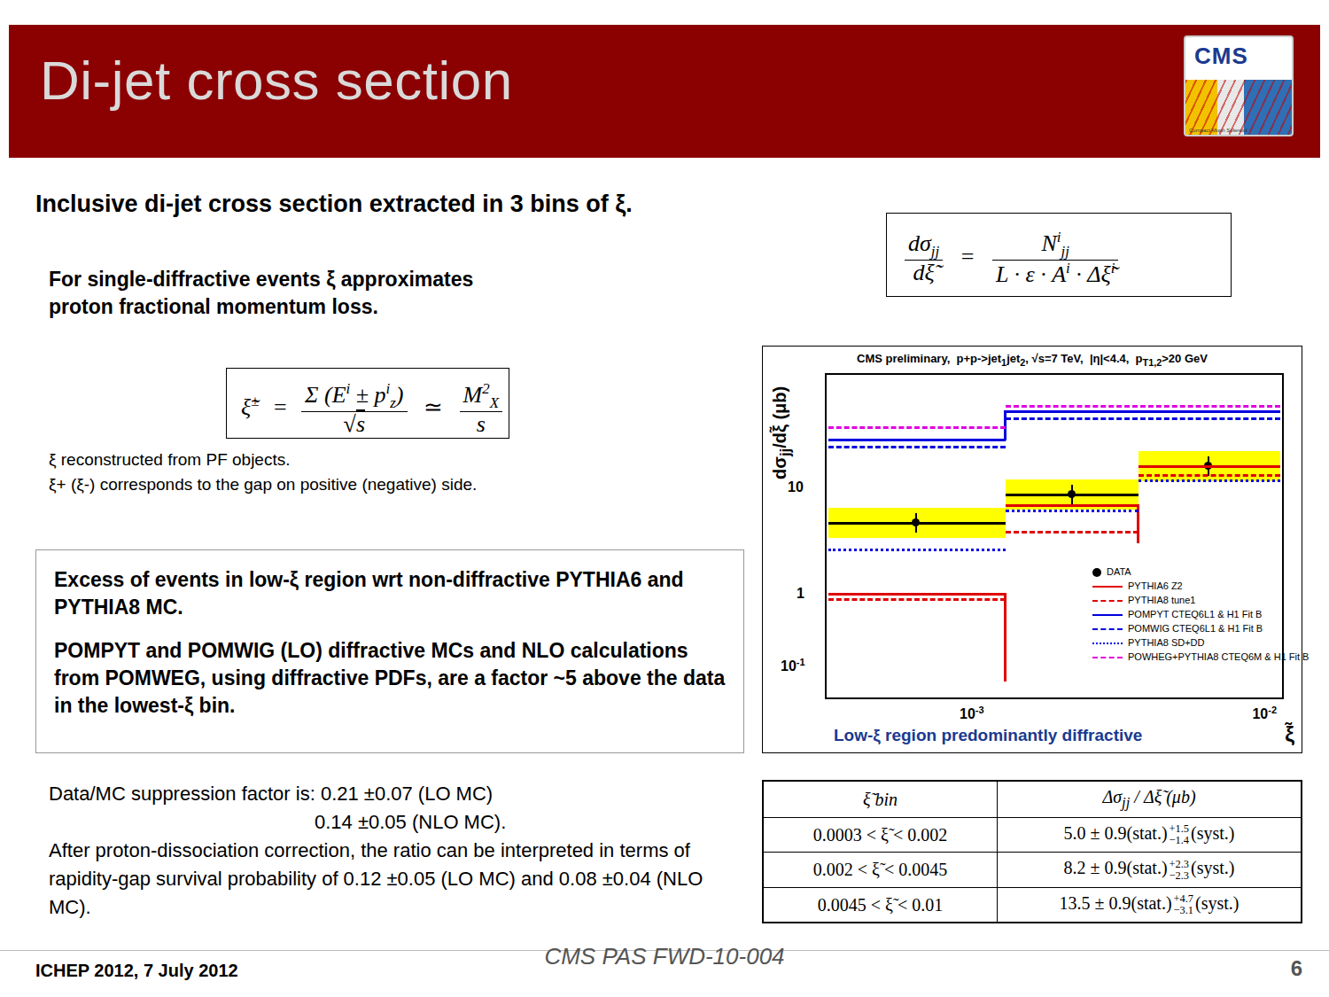Di-jet cross section
CMS
Compact Muon Solenoid
Inclusive di-jet cross section extracted in 3 bins of ξ.
For single-diffractive events ξ approximates
proton fractional momentum loss.
dσjj dξ̃ = Nijj L · ε · Ai · Δξ̃i
ξ̃± = Σ (Ei ± piz) √s ≃ M2 X s
ξ reconstructed from PF objects.
ξ+ (ξ-) corresponds to the gap on positive (negative) side.
Excess of events in low-ξ region wrt non-diffractive PYTHIA6 and PYTHIA8 MC.
POMPYT and POMWIG (LO) diffractive MCs and NLO calculations from POMWEG, using diffractive PDFs, are a factor ~5 above the data in the lowest-ξ bin.
Data/MC suppression factor is: 0.21 ±0.07 (LO MC)
0.14 ±0.05 (NLO MC).
After proton-dissociation correction, the ratio can be interpreted in terms of rapidity-gap survival probability of 0.12 ±0.05 (LO MC) and 0.08 ±0.04 (NLO MC).
CMS preliminary, p+p->jet1jet2, √s=7 TeV, |η|<4.4, pT1,2>20 GeV
dσjj/dξ̃ (μb)
ξ̃
10
1
10-1
10-3
10-2
DATA
PYTHIA6 Z2
PYTHIA8 tune1
POMPYT CTEQ6L1 & H1 Fit B
POMWIG CTEQ6L1 & H1 Fit B
PYTHIA8 SD+DD
POWHEG+PYTHIA8 CTEQ6M & H1 Fit B
Low-ξ region predominantly diffractive
| ξ̃ bin | Δσ jj / Δξ̃ (μb) |
| --- | --- |
| 0.0003 < ξ̃ < 0.002 | 5.0 ± 0.9(stat.) +1.5 −1.4 (syst.) |
| 0.002 < ξ̃ < 0.0045 | 8.2 ± 0.9(stat.) +2.3 −2.3 (syst.) |
| 0.0045 < ξ̃ < 0.01 | 13.5 ± 0.9(stat.) +4.7 −3.1 (syst.) |
ICHEP 2012, 7 July 2012
CMS PAS FWD-10-004
6